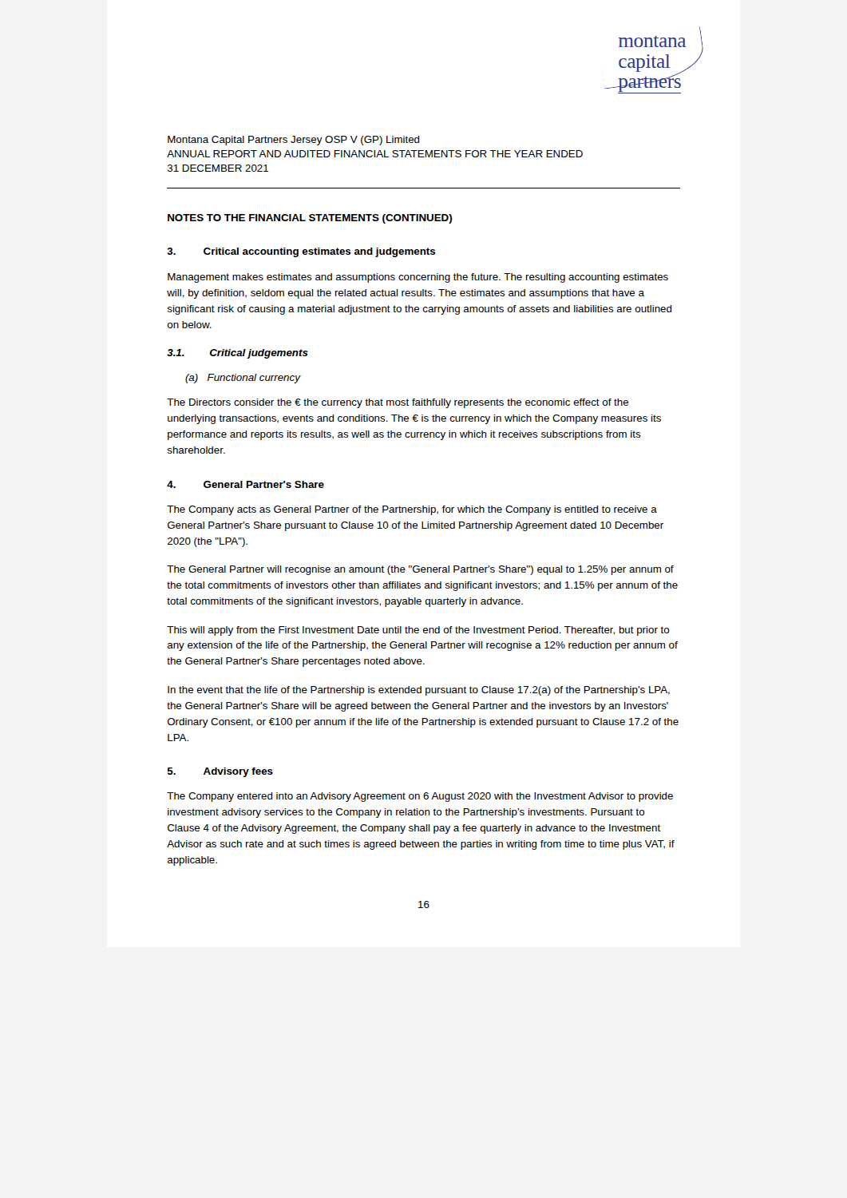montana capital partners
Montana Capital Partners Jersey OSP V (GP) Limited
ANNUAL REPORT AND AUDITED FINANCIAL STATEMENTS FOR THE YEAR ENDED
31 DECEMBER 2021
NOTES TO THE FINANCIAL STATEMENTS (CONTINUED)
3. Critical accounting estimates and judgements
Management makes estimates and assumptions concerning the future. The resulting accounting estimates will, by definition, seldom equal the related actual results. The estimates and assumptions that have a significant risk of causing a material adjustment to the carrying amounts of assets and liabilities are outlined on below.
3.1. Critical judgements
(a) Functional currency
The Directors consider the € the currency that most faithfully represents the economic effect of the underlying transactions, events and conditions. The € is the currency in which the Company measures its performance and reports its results, as well as the currency in which it receives subscriptions from its shareholder.
4. General Partner's Share
The Company acts as General Partner of the Partnership, for which the Company is entitled to receive a General Partner's Share pursuant to Clause 10 of the Limited Partnership Agreement dated 10 December 2020 (the "LPA").
The General Partner will recognise an amount (the "General Partner's Share") equal to 1.25% per annum of the total commitments of investors other than affiliates and significant investors; and 1.15% per annum of the total commitments of the significant investors, payable quarterly in advance.
This will apply from the First Investment Date until the end of the Investment Period. Thereafter, but prior to any extension of the life of the Partnership, the General Partner will recognise a 12% reduction per annum of the General Partner's Share percentages noted above.
In the event that the life of the Partnership is extended pursuant to Clause 17.2(a) of the Partnership's LPA, the General Partner's Share will be agreed between the General Partner and the investors by an Investors' Ordinary Consent, or €100 per annum if the life of the Partnership is extended pursuant to Clause 17.2 of the LPA.
5. Advisory fees
The Company entered into an Advisory Agreement on 6 August 2020 with the Investment Advisor to provide investment advisory services to the Company in relation to the Partnership’s investments. Pursuant to Clause 4 of the Advisory Agreement, the Company shall pay a fee quarterly in advance to the Investment Advisor as such rate and at such times is agreed between the parties in writing from time to time plus VAT, if applicable.
16